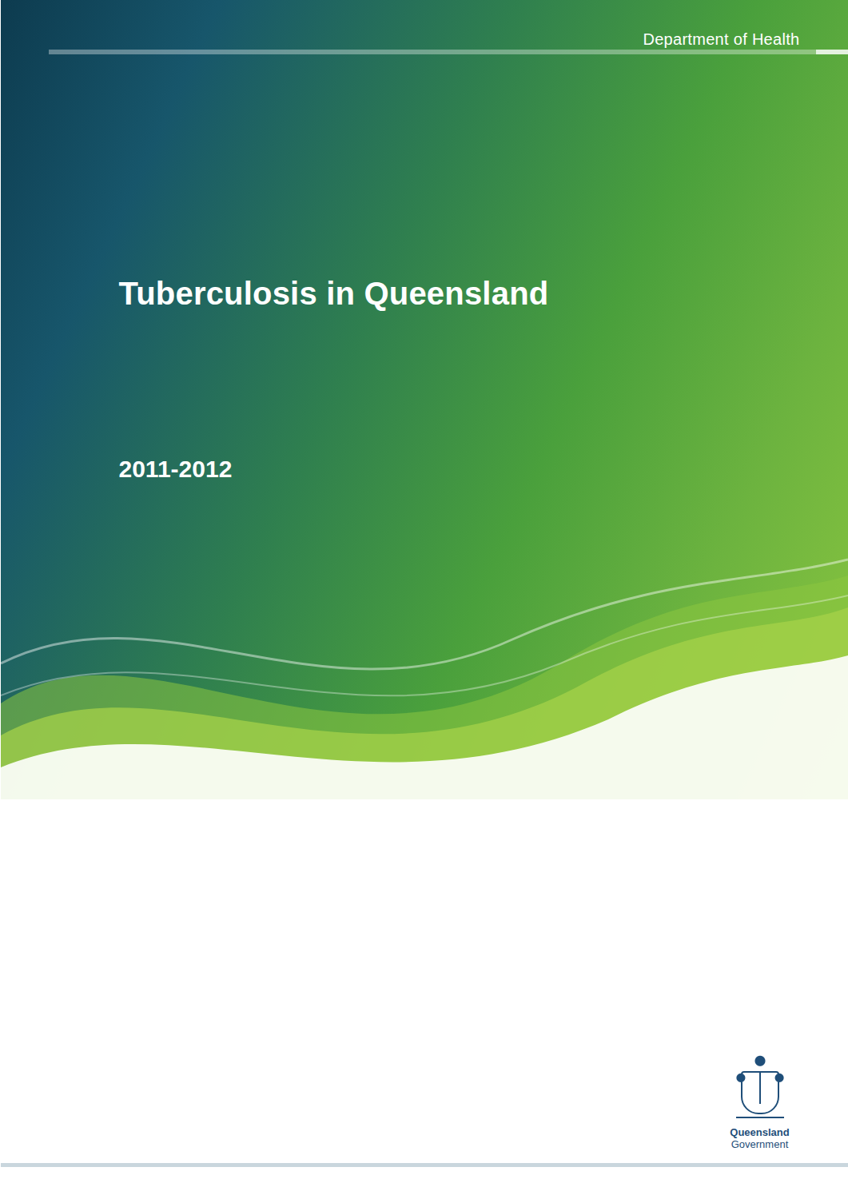Department of Health
Tuberculosis in Queensland
2011-2012
QueenslandGovernment